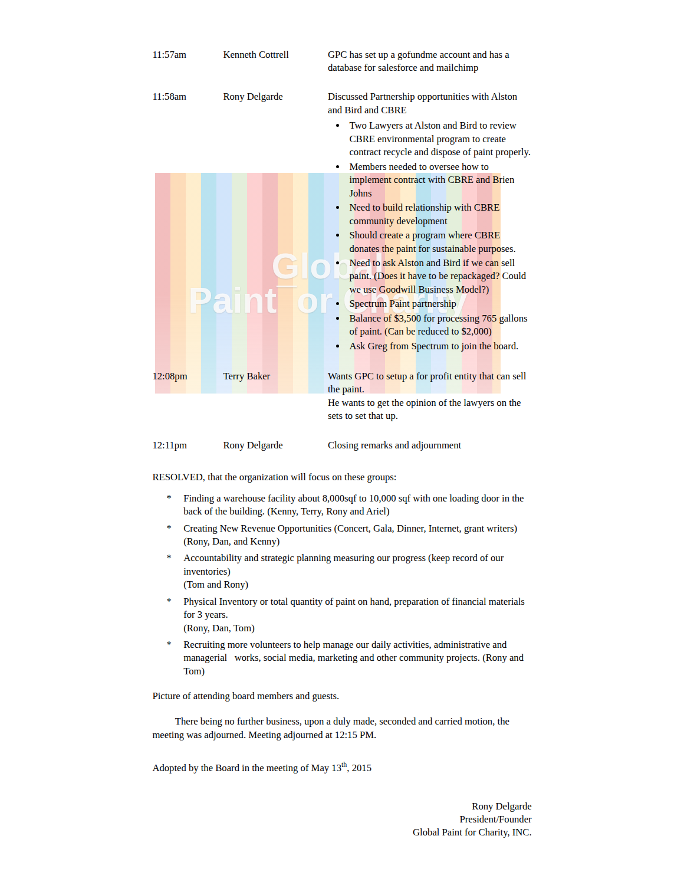| 11:57am | Kenneth Cottrell | GPC has set up a gofundme account and has a database for salesforce and mailchimp |
| 11:58am | Rony Delgarde | Discussed Partnership opportunities with Alston and Bird and CBRE Two Lawyers at Alston and Bird to review CBRE environmental program to create contract recycle and dispose of paint properly. Members needed to oversee how to implement contract with CBRE and Brien Johns Need to build relationship with CBRE community development Should create a program where CBRE donates the paint for sustainable purposes. Need to ask Alston and Bird if we can sell paint. (Does it have to be repackaged? Could we use Goodwill Business Model?) Spectrum Paint partnership Balance of $3,500 for processing 765 gallons of paint. (Can be reduced to $2,000) Ask Greg from Spectrum to join the board. |
| 12:08pm | Terry Baker | Wants GPC to setup a for profit entity that can sell the paint. He wants to get the opinion of the lawyers on the sets to set that up. |
| 12:11pm | Rony Delgarde | Closing remarks and adjournment |
RESOLVED, that the organization will focus on these groups:
Finding a warehouse facility about 8,000sqf to 10,000 sqf with one loading door in the back of the building. (Kenny, Terry, Rony and Ariel)
Creating New Revenue Opportunities (Concert, Gala, Dinner, Internet, grant writers) (Rony, Dan, and Kenny)
Accountability and strategic planning measuring our progress (keep record of our inventories) (Tom and Rony)
Physical Inventory or total quantity of paint on hand, preparation of financial materials for 3 years. (Rony, Dan, Tom)
Recruiting more volunteers to help manage our daily activities, administrative and managerial works, social media, marketing and other community projects. (Rony and Tom)
Picture of attending board members and guests.
There being no further business, upon a duly made, seconded and carried motion, the meeting was adjourned. Meeting adjourned at 12:15 PM.
Adopted by the Board in the meeting of May 13th, 2015
Rony Delgarde
President/Founder
Global Paint for Charity, INC.